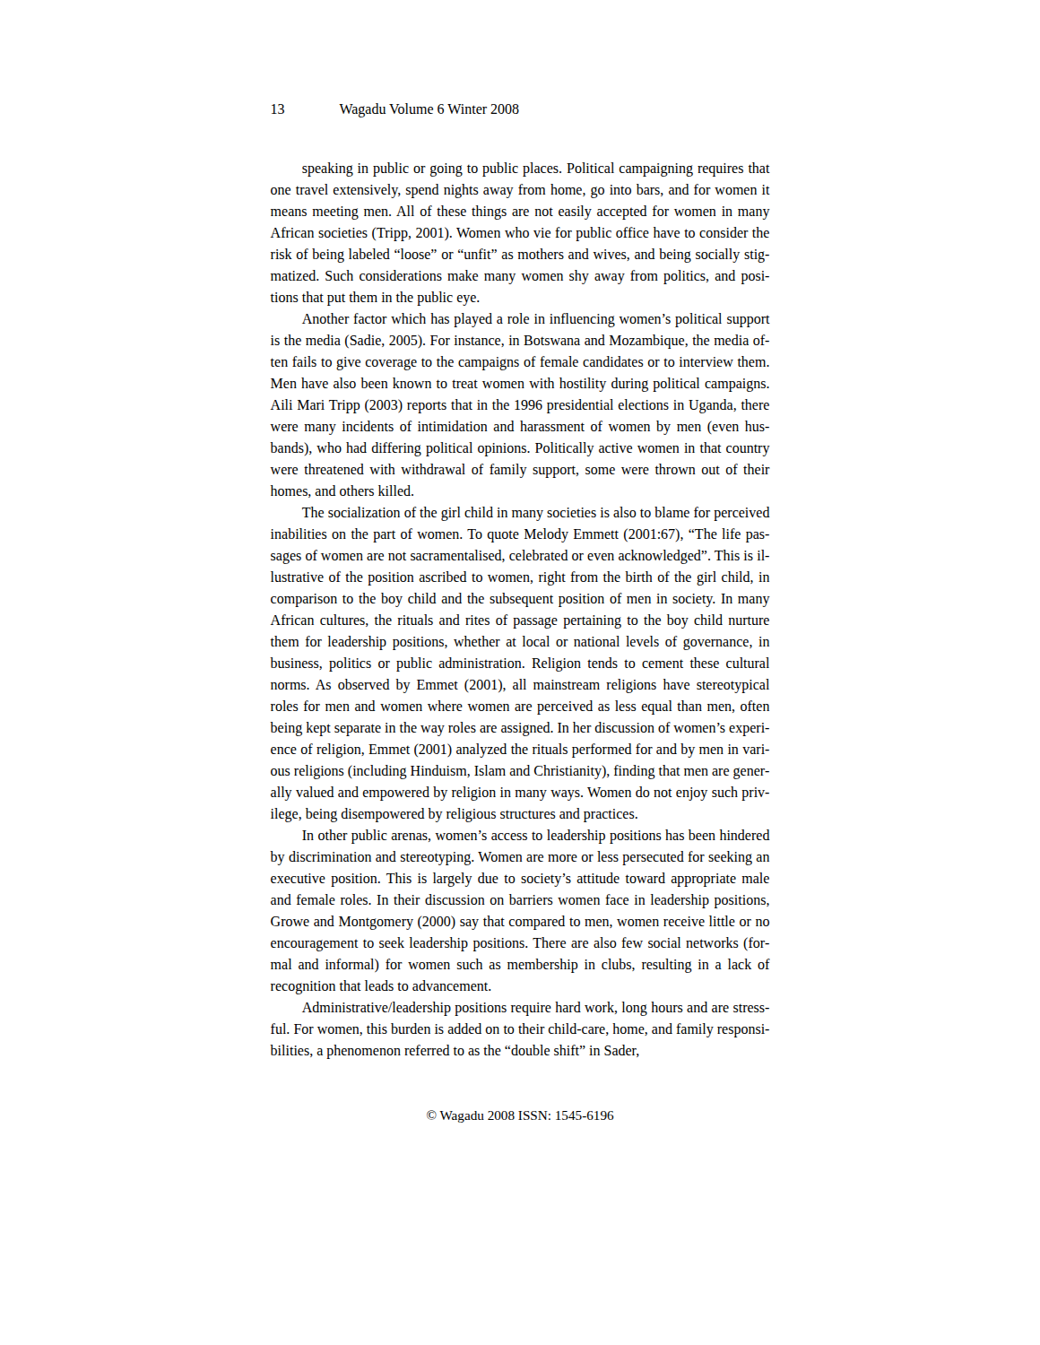13 Wagadu Volume 6 Winter 2008
speaking in public or going to public places. Political campaigning requires that one travel extensively, spend nights away from home, go into bars, and for women it means meeting men. All of these things are not easily accepted for women in many African societies (Tripp, 2001). Women who vie for public office have to consider the risk of being labeled “loose” or “unfit” as mothers and wives, and being socially stigmatized. Such considerations make many women shy away from politics, and positions that put them in the public eye.
Another factor which has played a role in influencing women’s political support is the media (Sadie, 2005). For instance, in Botswana and Mozambique, the media often fails to give coverage to the campaigns of female candidates or to interview them. Men have also been known to treat women with hostility during political campaigns. Aili Mari Tripp (2003) reports that in the 1996 presidential elections in Uganda, there were many incidents of intimidation and harassment of women by men (even husbands), who had differing political opinions. Politically active women in that country were threatened with withdrawal of family support, some were thrown out of their homes, and others killed.
The socialization of the girl child in many societies is also to blame for perceived inabilities on the part of women. To quote Melody Emmett (2001:67), “The life passages of women are not sacramentalised, celebrated or even acknowledged”. This is illustrative of the position ascribed to women, right from the birth of the girl child, in comparison to the boy child and the subsequent position of men in society. In many African cultures, the rituals and rites of passage pertaining to the boy child nurture them for leadership positions, whether at local or national levels of governance, in business, politics or public administration. Religion tends to cement these cultural norms. As observed by Emmet (2001), all mainstream religions have stereotypical roles for men and women where women are perceived as less equal than men, often being kept separate in the way roles are assigned. In her discussion of women’s experience of religion, Emmet (2001) analyzed the rituals performed for and by men in various religions (including Hinduism, Islam and Christianity), finding that men are generally valued and empowered by religion in many ways. Women do not enjoy such privilege, being disempowered by religious structures and practices.
In other public arenas, women’s access to leadership positions has been hindered by discrimination and stereotyping. Women are more or less persecuted for seeking an executive position. This is largely due to society’s attitude toward appropriate male and female roles. In their discussion on barriers women face in leadership positions, Growe and Montgomery (2000) say that compared to men, women receive little or no encouragement to seek leadership positions. There are also few social networks (formal and informal) for women such as membership in clubs, resulting in a lack of recognition that leads to advancement.
Administrative/leadership positions require hard work, long hours and are stressful. For women, this burden is added on to their child-care, home, and family responsibilities, a phenomenon referred to as the “double shift” in Sader,
© Wagadu 2008 ISSN: 1545-6196